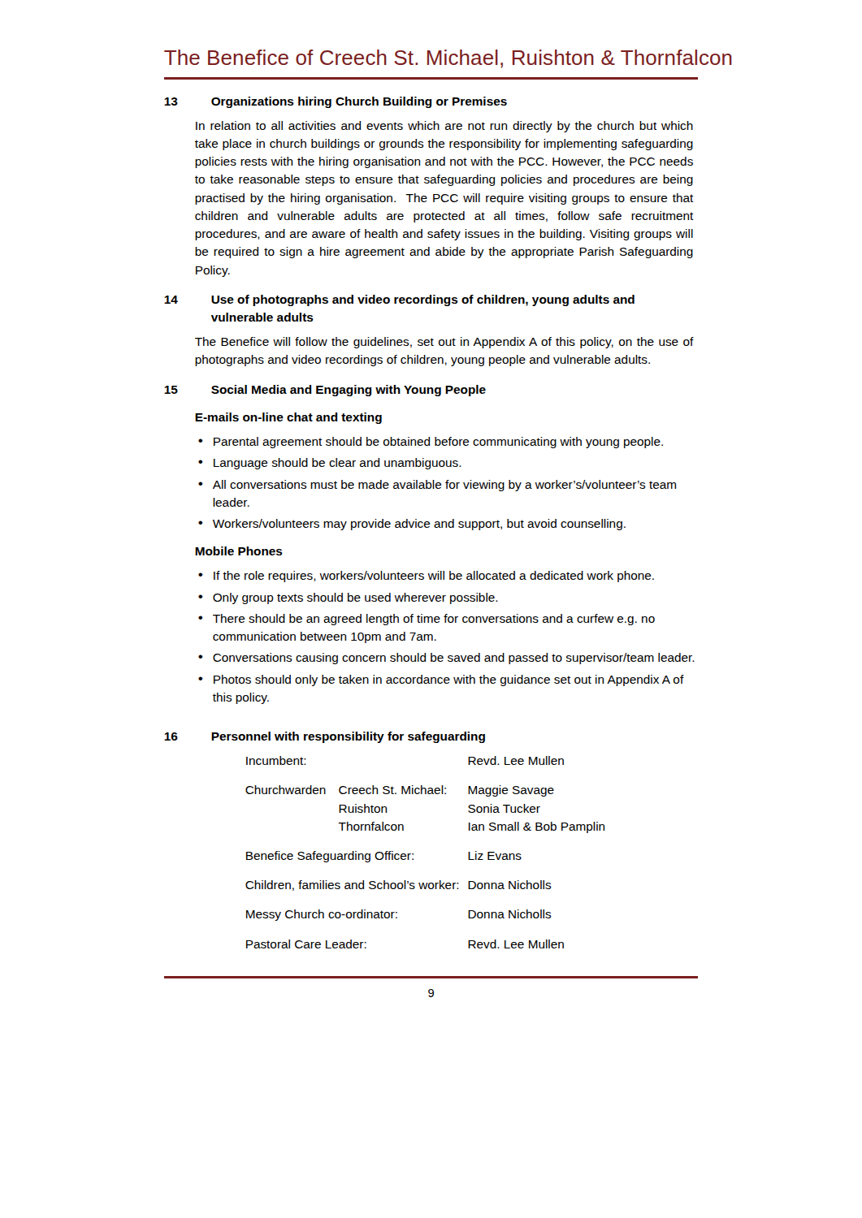The Benefice of Creech St. Michael, Ruishton & Thornfalcon
13 Organizations hiring Church Building or Premises
In relation to all activities and events which are not run directly by the church but which take place in church buildings or grounds the responsibility for implementing safeguarding policies rests with the hiring organisation and not with the PCC. However, the PCC needs to take reasonable steps to ensure that safeguarding policies and procedures are being practised by the hiring organisation. The PCC will require visiting groups to ensure that children and vulnerable adults are protected at all times, follow safe recruitment procedures, and are aware of health and safety issues in the building. Visiting groups will be required to sign a hire agreement and abide by the appropriate Parish Safeguarding Policy.
14 Use of photographs and video recordings of children, young adults and vulnerable adults
The Benefice will follow the guidelines, set out in Appendix A of this policy, on the use of photographs and video recordings of children, young people and vulnerable adults.
15 Social Media and Engaging with Young People
E-mails on-line chat and texting
Parental agreement should be obtained before communicating with young people.
Language should be clear and unambiguous.
All conversations must be made available for viewing by a worker’s/volunteer’s team leader.
Workers/volunteers may provide advice and support, but avoid counselling.
Mobile Phones
If the role requires, workers/volunteers will be allocated a dedicated work phone.
Only group texts should be used wherever possible.
There should be an agreed length of time for conversations and a curfew e.g. no communication between 10pm and 7am.
Conversations causing concern should be saved and passed to supervisor/team leader.
Photos should only be taken in accordance with the guidance set out in Appendix A of this policy.
16 Personnel with responsibility for safeguarding
| Incumbent: | | Revd. Lee Mullen |
| Churchwarden | Creech St. Michael: Ruishton Thornfalcon | Maggie Savage Sonia Tucker Ian Small & Bob Pamplin |
| Benefice Safeguarding Officer: | Liz Evans |
| Children, families and School’s worker: | Donna Nicholls |
| Messy Church co-ordinator: | Donna Nicholls |
| Pastoral Care Leader: | Revd. Lee Mullen |
9